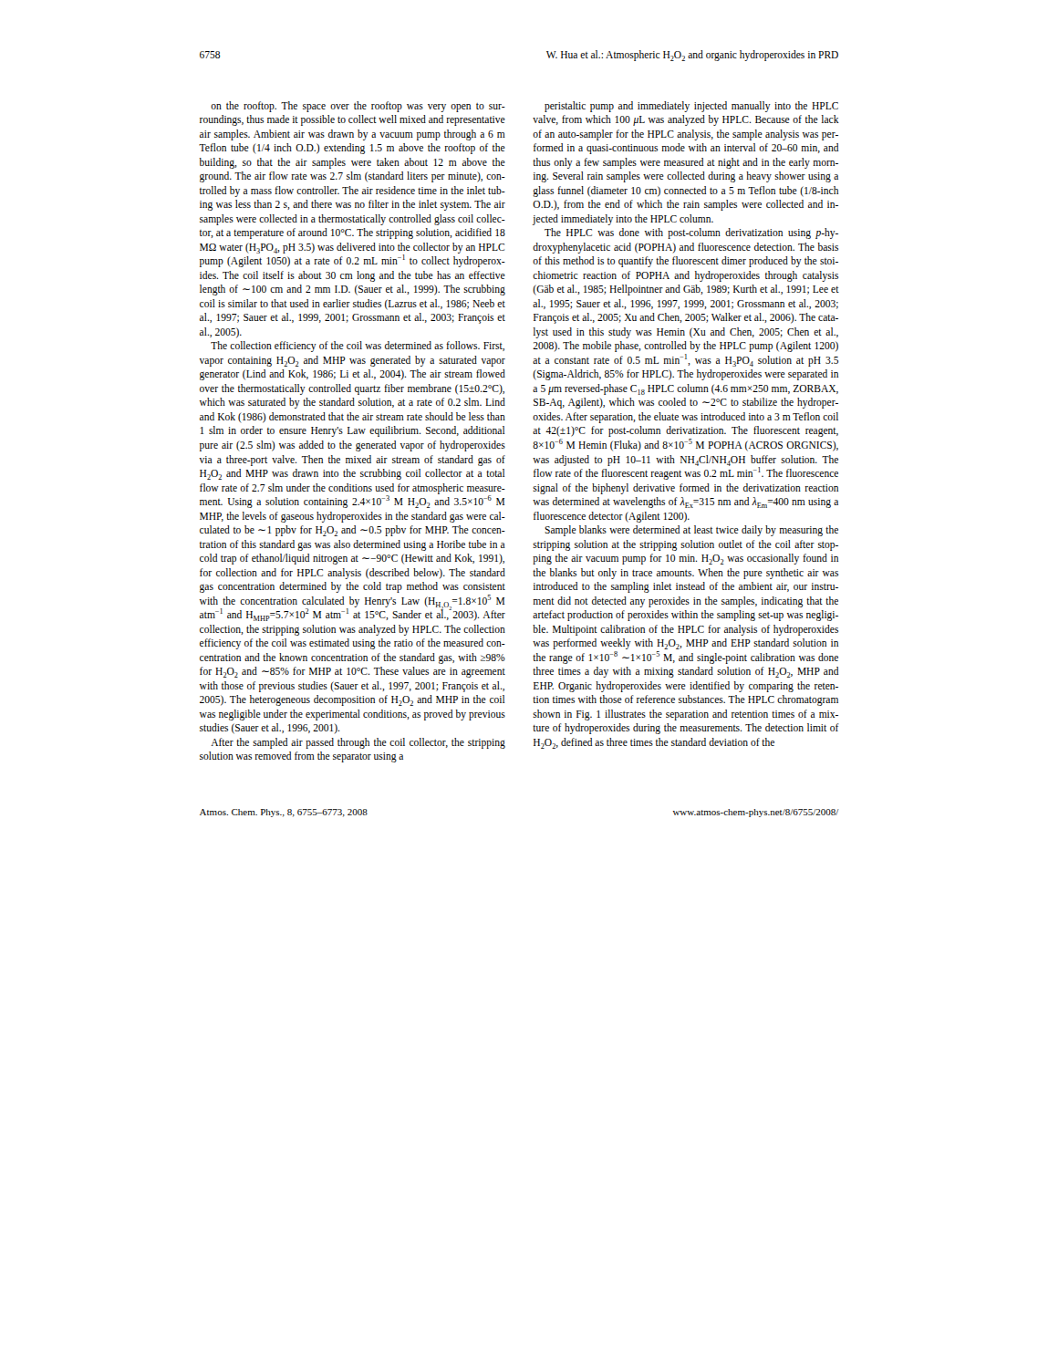6758
W. Hua et al.: Atmospheric H2O2 and organic hydroperoxides in PRD
on the rooftop. The space over the rooftop was very open to surroundings, thus made it possible to collect well mixed and representative air samples. Ambient air was drawn by a vacuum pump through a 6 m Teflon tube (1/4 inch O.D.) extending 1.5 m above the rooftop of the building, so that the air samples were taken about 12 m above the ground. The air flow rate was 2.7 slm (standard liters per minute), controlled by a mass flow controller. The air residence time in the inlet tubing was less than 2 s, and there was no filter in the inlet system. The air samples were collected in a thermostatically controlled glass coil collector, at a temperature of around 10°C. The stripping solution, acidified 18 MΩ water (H3PO4, pH 3.5) was delivered into the collector by an HPLC pump (Agilent 1050) at a rate of 0.2 mL min−1 to collect hydroperoxides. The coil itself is about 30 cm long and the tube has an effective length of ∼100 cm and 2 mm I.D. (Sauer et al., 1999). The scrubbing coil is similar to that used in earlier studies (Lazrus et al., 1986; Neeb et al., 1997; Sauer et al., 1999, 2001; Grossmann et al., 2003; François et al., 2005).
The collection efficiency of the coil was determined as follows. First, vapor containing H2O2 and MHP was generated by a saturated vapor generator (Lind and Kok, 1986; Li et al., 2004). The air stream flowed over the thermostatically controlled quartz fiber membrane (15±0.2°C), which was saturated by the standard solution, at a rate of 0.2 slm. Lind and Kok (1986) demonstrated that the air stream rate should be less than 1 slm in order to ensure Henry's Law equilibrium. Second, additional pure air (2.5 slm) was added to the generated vapor of hydroperoxides via a three-port valve. Then the mixed air stream of standard gas of H2O2 and MHP was drawn into the scrubbing coil collector at a total flow rate of 2.7 slm under the conditions used for atmospheric measurement. Using a solution containing 2.4×10−3 M H2O2 and 3.5×10−6 M MHP, the levels of gaseous hydroperoxides in the standard gas were calculated to be ∼1 ppbv for H2O2 and ∼0.5 ppbv for MHP. The concentration of this standard gas was also determined using a Horibe tube in a cold trap of ethanol/liquid nitrogen at ∼−90°C (Hewitt and Kok, 1991), for collection and for HPLC analysis (described below). The standard gas concentration determined by the cold trap method was consistent with the concentration calculated by Henry's Law (HH2O2=1.8×105 M atm−1 and HMHP=5.7×102 M atm−1 at 15°C, Sander et al., 2003). After collection, the stripping solution was analyzed by HPLC. The collection efficiency of the coil was estimated using the ratio of the measured concentration and the known concentration of the standard gas, with ≥98% for H2O2 and ∼85% for MHP at 10°C. These values are in agreement with those of previous studies (Sauer et al., 1997, 2001; François et al., 2005). The heterogeneous decomposition of H2O2 and MHP in the coil was negligible under the experimental conditions, as proved by previous studies (Sauer et al., 1996, 2001).
After the sampled air passed through the coil collector, the stripping solution was removed from the separator using a
peristaltic pump and immediately injected manually into the HPLC valve, from which 100 μ L was analyzed by HPLC. Because of the lack of an auto-sampler for the HPLC analysis, the sample analysis was performed in a quasi-continuous mode with an interval of 20–60 min, and thus only a few samples were measured at night and in the early morning. Several rain samples were collected during a heavy shower using a glass funnel (diameter 10 cm) connected to a 5 m Teflon tube (1/8-inch O.D.), from the end of which the rain samples were collected and injected immediately into the HPLC column.
The HPLC was done with post-column derivatization using p-hydroxyphenylacetic acid (POPHA) and fluorescence detection. The basis of this method is to quantify the fluorescent dimer produced by the stoichiometric reaction of POPHA and hydroperoxides through catalysis (Gäb et al., 1985; Hellpointner and Gäb, 1989; Kurth et al., 1991; Lee et al., 1995; Sauer et al., 1996, 1997, 1999, 2001; Grossmann et al., 2003; François et al., 2005; Xu and Chen, 2005; Walker et al., 2006). The catalyst used in this study was Hemin (Xu and Chen, 2005; Chen et al., 2008). The mobile phase, controlled by the HPLC pump (Agilent 1200) at a constant rate of 0.5 mL min−1, was a H3PO4 solution at pH 3.5 (Sigma-Aldrich, 85% for HPLC). The hydroperoxides were separated in a 5 μm reversed-phase C18 HPLC column (4.6 mm×250 mm, ZORBAX, SB-Aq, Agilent), which was cooled to ∼2°C to stabilize the hydroperoxides. After separation, the eluate was introduced into a 3 m Teflon coil at 42(±1)°C for post-column derivatization. The fluorescent reagent, 8×10−6 M Hemin (Fluka) and 8×10−5 M POPHA (ACROS ORGNICS), was adjusted to pH 10–11 with NH4Cl/NH4OH buffer solution. The flow rate of the fluorescent reagent was 0.2 mL min−1. The fluorescence signal of the biphenyl derivative formed in the derivatization reaction was determined at wavelengths of λEx=315 nm and λEm=400 nm using a fluorescence detector (Agilent 1200).
Sample blanks were determined at least twice daily by measuring the stripping solution at the stripping solution outlet of the coil after stopping the air vacuum pump for 10 min. H2O2 was occasionally found in the blanks but only in trace amounts. When the pure synthetic air was introduced to the sampling inlet instead of the ambient air, our instrument did not detected any peroxides in the samples, indicating that the artefact production of peroxides within the sampling set-up was negligible. Multipoint calibration of the HPLC for analysis of hydroperoxides was performed weekly with H2O2, MHP and EHP standard solution in the range of 1×10−8 ∼1×10−5 M, and single-point calibration was done three times a day with a mixing standard solution of H2O2, MHP and EHP. Organic hydroperoxides were identified by comparing the retention times with those of reference substances. The HPLC chromatogram shown in Fig. 1 illustrates the separation and retention times of a mixture of hydroperoxides during the measurements. The detection limit of H2O2, defined as three times the standard deviation of the
Atmos. Chem. Phys., 8, 6755–6773, 2008
www.atmos-chem-phys.net/8/6755/2008/